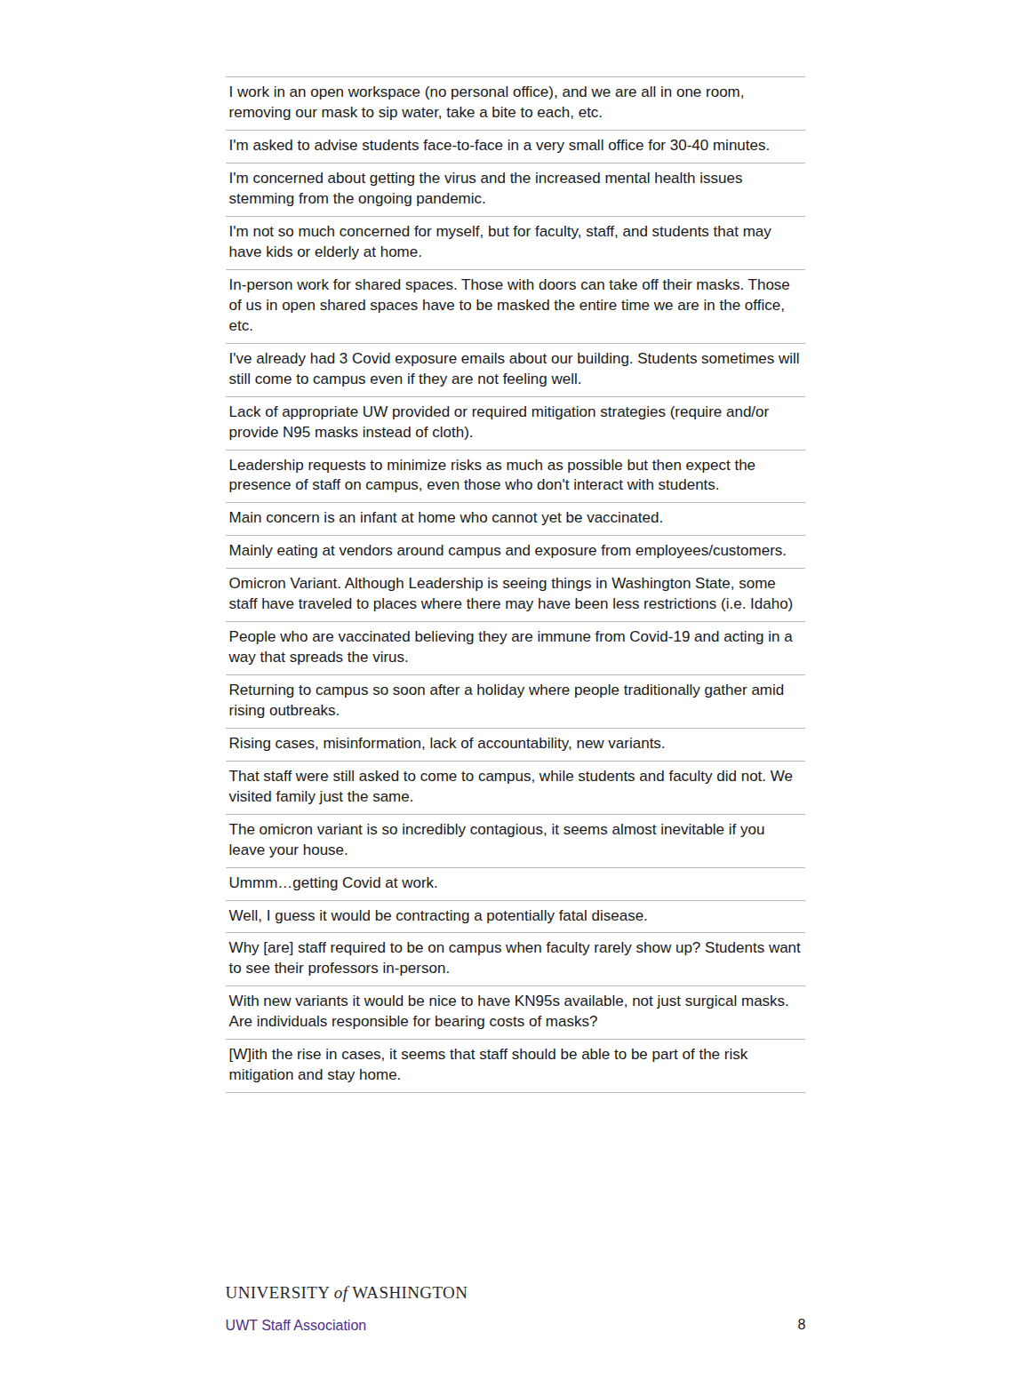| I work in an open workspace (no personal office), and we are all in one room, removing our mask to sip water, take a bite to each, etc. |
| I'm asked to advise students face-to-face in a very small office for 30-40 minutes. |
| I'm concerned about getting the virus and the increased mental health issues stemming from the ongoing pandemic. |
| I'm not so much concerned for myself, but for faculty, staff, and students that may have kids or elderly at home. |
| In-person work for shared spaces. Those with doors can take off their masks. Those of us in open shared spaces have to be masked the entire time we are in the office, etc. |
| I've already had 3 Covid exposure emails about our building. Students sometimes will still come to campus even if they are not feeling well. |
| Lack of appropriate UW provided or required mitigation strategies (require and/or provide N95 masks instead of cloth). |
| Leadership requests to minimize risks as much as possible but then expect the presence of staff on campus, even those who don't interact with students. |
| Main concern is an infant at home who cannot yet be vaccinated. |
| Mainly eating at vendors around campus and exposure from employees/customers. |
| Omicron Variant. Although Leadership is seeing things in Washington State, some staff have traveled to places where there may have been less restrictions (i.e. Idaho) |
| People who are vaccinated believing they are immune from Covid-19 and acting in a way that spreads the virus. |
| Returning to campus so soon after a holiday where people traditionally gather amid rising outbreaks. |
| Rising cases, misinformation, lack of accountability, new variants. |
| That staff were still asked to come to campus, while students and faculty did not. We visited family just the same. |
| The omicron variant is so incredibly contagious, it seems almost inevitable if you leave your house. |
| Ummm…getting Covid at work. |
| Well, I guess it would be contracting a potentially fatal disease. |
| Why [are] staff required to be on campus when faculty rarely show up? Students want to see their professors in-person. |
| With new variants it would be nice to have KN95s available, not just surgical masks. Are individuals responsible for bearing costs of masks? |
| [W]ith the rise in cases, it seems that staff should be able to be part of the risk mitigation and stay home. |
University of Washington
UWT Staff Association
8